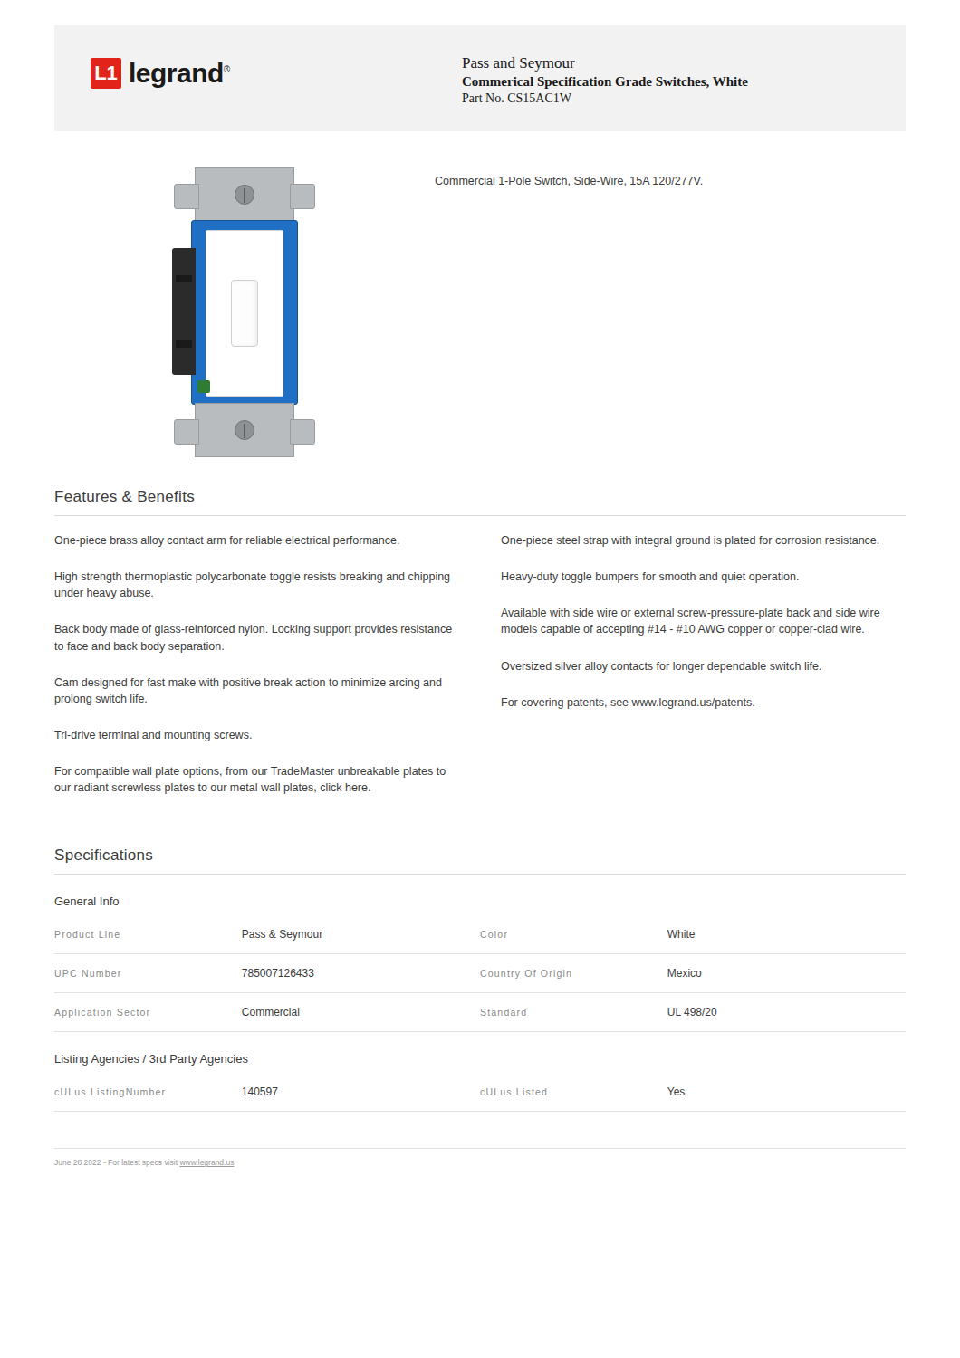L1
legrand®
Pass and Seymour
Commerical Specification Grade Switches, White
Part No. CS15AC1W
Commercial 1-Pole Switch, Side-Wire, 15A 120/277V.
Features & Benefits
One-piece brass alloy contact arm for reliable electrical performance.
High strength thermoplastic polycarbonate toggle resists breaking and chipping under heavy abuse.
Back body made of glass-reinforced nylon. Locking support provides resistance to face and back body separation.
Cam designed for fast make with positive break action to minimize arcing and prolong switch life.
Tri-drive terminal and mounting screws.
For compatible wall plate options, from our TradeMaster unbreakable plates to our radiant screwless plates to our metal wall plates, click here.
One-piece steel strap with integral ground is plated for corrosion resistance.
Heavy-duty toggle bumpers for smooth and quiet operation.
Available with side wire or external screw-pressure-plate back and side wire models capable of accepting #14 - #10 AWG copper or copper-clad wire.
Oversized silver alloy contacts for longer dependable switch life.
For covering patents, see www.legrand.us/patents.
Specifications
General Info
| Product Line | Pass & Seymour | Color | White |
| UPC Number | 785007126433 | Country Of Origin | Mexico |
| Application Sector | Commercial | Standard | UL 498/20 |
Listing Agencies / 3rd Party Agencies
| cULus ListingNumber | 140597 | cULus Listed | Yes |
June 28 2022 - For latest specs visit www.legrand.us